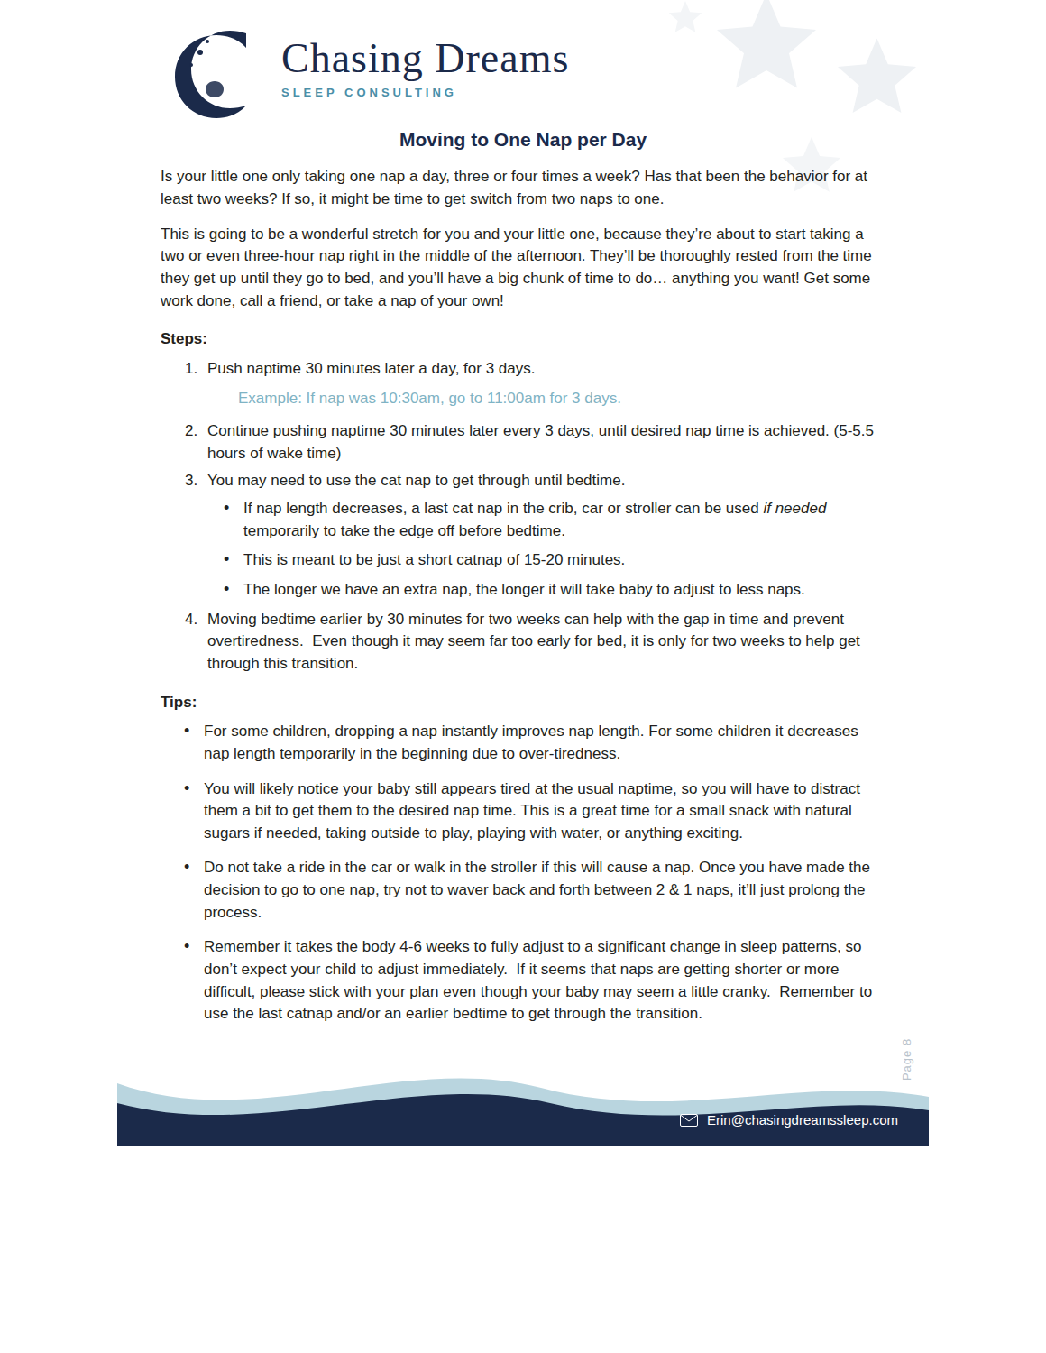Chasing Dreams
Sleep Consulting
Moving to One Nap per Day
Is your little one only taking one nap a day, three or four times a week? Has that been the behavior for at least two weeks? If so, it might be time to get switch from two naps to one.
This is going to be a wonderful stretch for you and your little one, because they’re about to start taking a two or even three-hour nap right in the middle of the afternoon. They’ll be thoroughly rested from the time they get up until they go to bed, and you’ll have a big chunk of time to do… anything you want! Get some work done, call a friend, or take a nap of your own!
Steps:
Push naptime 30 minutes later a day, for 3 days.
Example: If nap was 10:30am, go to 11:00am for 3 days.
Continue pushing naptime 30 minutes later every 3 days, until desired nap time is achieved. (5-5.5 hours of wake time)
You may need to use the cat nap to get through until bedtime.
If nap length decreases, a last cat nap in the crib, car or stroller can be used if needed temporarily to take the edge off before bedtime.
This is meant to be just a short catnap of 15-20 minutes.
The longer we have an extra nap, the longer it will take baby to adjust to less naps.
Moving bedtime earlier by 30 minutes for two weeks can help with the gap in time and prevent overtiredness. Even though it may seem far too early for bed, it is only for two weeks to help get through this transition.
Tips:
For some children, dropping a nap instantly improves nap length. For some children it decreases nap length temporarily in the beginning due to over-tiredness.
You will likely notice your baby still appears tired at the usual naptime, so you will have to distract them a bit to get them to the desired nap time. This is a great time for a small snack with natural sugars if needed, taking outside to play, playing with water, or anything exciting.
Do not take a ride in the car or walk in the stroller if this will cause a nap. Once you have made the decision to go to one nap, try not to waver back and forth between 2 & 1 naps, it’ll just prolong the process.
Remember it takes the body 4-6 weeks to fully adjust to a significant change in sleep patterns, so don’t expect your child to adjust immediately. If it seems that naps are getting shorter or more difficult, please stick with your plan even though your baby may seem a little cranky. Remember to use the last catnap and/or an earlier bedtime to get through the transition.
Page 8
Erin@chasingdreamssleep.com